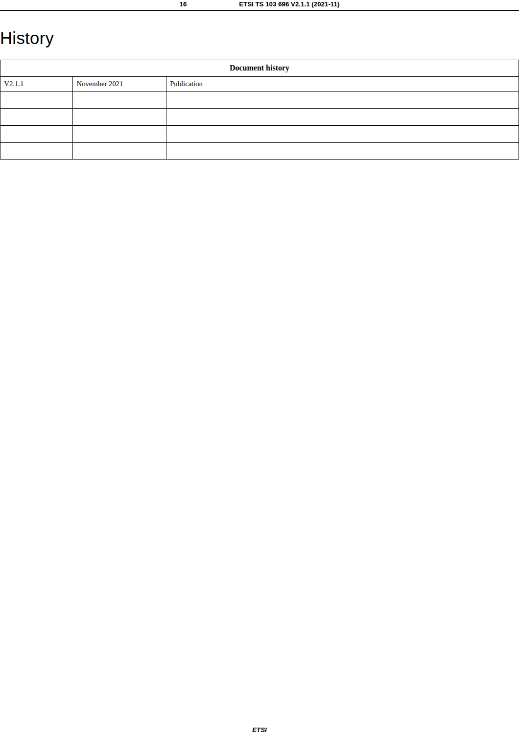16 ETSI TS 103 696 V2.1.1 (2021-11)
History
| Document history |
| --- |
| V2.1.1 | November 2021 | Publication |
ETSI